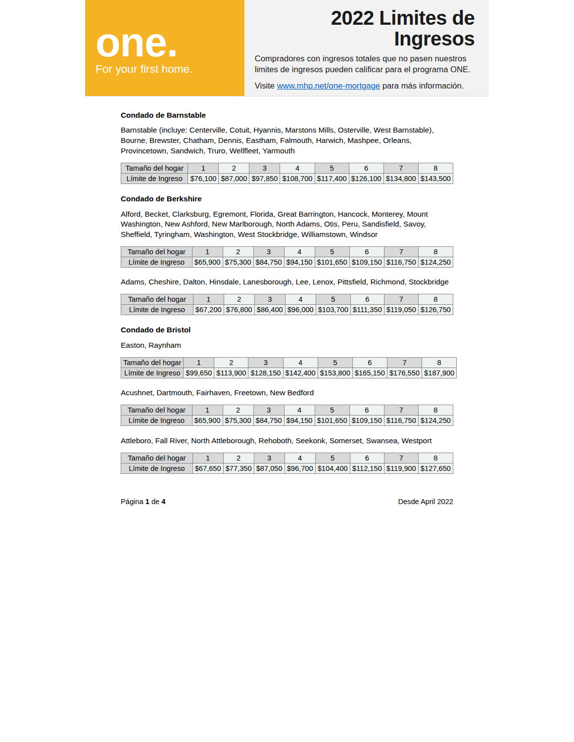one.
For your first home.
2022 Limites de Ingresos
Compradores con ingresos totales que no pasen nuestros limites de ingresos pueden calificar para el programa ONE.
Visite www.mhp.net/one-mortgage para más información.
Condado de Barnstable
Barnstable (incluye: Centerville, Cotuit, Hyannis, Marstons Mills, Osterville, West Barnstable), Bourne, Brewster, Chatham, Dennis, Eastham, Falmouth, Harwich, Mashpee, Orleans, Provincetown, Sandwich, Truro, Wellfleet, Yarmouth
| Tamaño del hogar | 1 | 2 | 3 | 4 | 5 | 6 | 7 | 8 |
| Límite de Ingreso | $76,100 | $87,000 | $97,850 | $108,700 | $117,400 | $126,100 | $134,800 | $143,500 |
Condado de Berkshire
Alford, Becket, Clarksburg, Egremont, Florida, Great Barrington, Hancock, Monterey, Mount Washington, New Ashford, New Marlborough, North Adams, Otis, Peru, Sandisfield, Savoy, Sheffield, Tyringham, Washington, West Stockbridge, Williamstown, Windsor
| Tamaño del hogar | 1 | 2 | 3 | 4 | 5 | 6 | 7 | 8 |
| Límite de Ingreso | $65,900 | $75,300 | $84,750 | $94,150 | $101,650 | $109,150 | $116,750 | $124,250 |
Adams, Cheshire, Dalton, Hinsdale, Lanesborough, Lee, Lenox, Pittsfield, Richmond, Stockbridge
| Tamaño del hogar | 1 | 2 | 3 | 4 | 5 | 6 | 7 | 8 |
| Límite de Ingreso | $67,200 | $76,800 | $86,400 | $96,000 | $103,700 | $111,350 | $119,050 | $126,750 |
Condado de Bristol
Easton, Raynham
| Tamaño del hogar | 1 | 2 | 3 | 4 | 5 | 6 | 7 | 8 |
| Límite de Ingreso | $99,650 | $113,900 | $128,150 | $142,400 | $153,800 | $165,150 | $176,550 | $187,900 |
Acushnet, Dartmouth, Fairhaven, Freetown, New Bedford
| Tamaño del hogar | 1 | 2 | 3 | 4 | 5 | 6 | 7 | 8 |
| Límite de Ingreso | $65,900 | $75,300 | $84,750 | $94,150 | $101,650 | $109,150 | $116,750 | $124,250 |
Attleboro, Fall River, North Attleborough, Rehoboth, Seekonk, Somerset, Swansea, Westport
| Tamaño del hogar | 1 | 2 | 3 | 4 | 5 | 6 | 7 | 8 |
| Límite de Ingreso | $67,650 | $77,350 | $87,050 | $96,700 | $104,400 | $112,150 | $119,900 | $127,650 |
Página 1 de 4
Desde April 2022